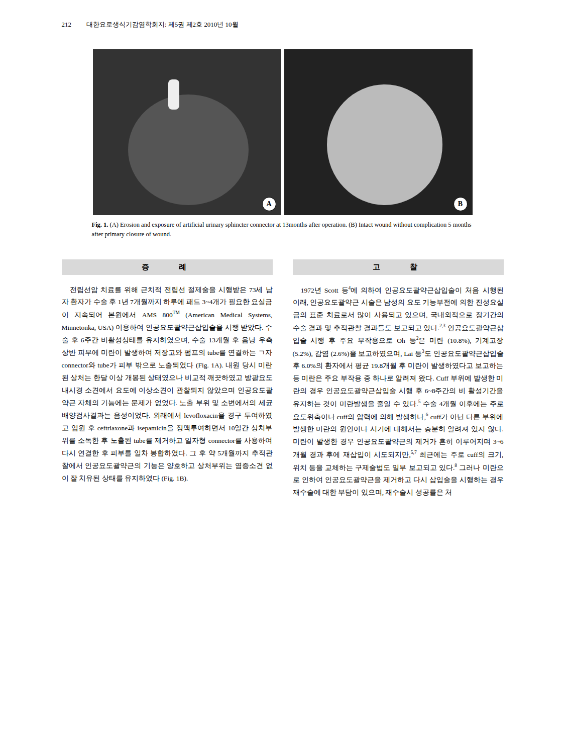212대한요로생식기감염학회지: 제5권 제2호 2010년 10월
A
B
Fig. 1. (A) Erosion and exposure of artificial urinary sphincter connector at 13months after operation. (B) Intact wound without complication 5 months after primary closure of wound.
증 례
전립선암 치료를 위해 근치적 전립선 절제술을 시행받은 73세 남자 환자가 수술 후 1년 7개월까지 하루에 패드 3~4개가 필요한 요실금이 지속되어 본원에서 AMS 800TM (American Medical Systems, Minnetonka, USA) 이용하여 인공요도괄약근삽입술을 시행 받았다. 수술 후 6주간 비활성상태를 유지하였으며, 수술 13개월 후 음낭 우측 상반 피부에 미란이 발생하여 저장고와 펌프의 tube를 연결하는 ㄱ자 connector와 tube가 피부 밖으로 노출되었다 (Fig. 1A). 내원 당시 미란 된 상처는 한달 이상 개봉된 상태였으나 비교적 깨끗하였고 방광요도내시경 소견에서 요도에 이상소견이 관찰되지 않았으며 인공요도괄약근 자체의 기능에는 문제가 없었다. 노출 부위 및 소변에서의 세균배양검사결과는 음성이었다. 외래에서 levofloxacin을 경구 투여하였고 입원 후 ceftriaxone과 isepamicin을 정맥투여하면서 10일간 상처부위를 소독한 후 노출된 tube를 제거하고 일자형 connector를 사용하여 다시 연결한 후 피부를 일차 봉합하였다. 그 후 약 5개월까지 추적관찰에서 인공요도괄약근의 기능은 양호하고 상처부위는 염증소견 없이 잘 치유된 상태를 유지하였다 (Fig. 1B).
고 찰
1972년 Scott 등4에 의하여 인공요도괄약근삽입술이 처음 시행된 이래, 인공요도괄약근 시술은 남성의 요도 기능부전에 의한 진성요실금의 표준 치료로서 많이 사용되고 있으며, 국내외적으로 장기간의 수술 결과 및 추적관찰 결과들도 보고되고 있다.2,3 인공요도괄약근삽입술 시행 후 주요 부작용으로 Oh 등2은 미란 (10.8%), 기계고장 (5.2%), 감염 (2.6%)을 보고하였으며, Lai 등3도 인공요도괄약근삽입술 후 6.0%의 환자에서 평균 19.8개월 후 미란이 발생하였다고 보고하는 등 미란은 주요 부작용 중 하나로 알려져 왔다. Cuff 부위에 발생한 미란의 경우 인공요도괄약근삽입술 시행 후 6~8주간의 비 활성기간을 유지하는 것이 미란발생을 줄일 수 있다.5 수술 4개월 이후에는 주로 요도위축이나 cuff의 압력에 의해 발생하나,6 cuff가 아닌 다른 부위에 발생한 미란의 원인이나 시기에 대해서는 충분히 알려져 있지 않다. 미란이 발생한 경우 인공요도괄약근의 제거가 흔히 이루어지며 3~6개월 경과 후에 재삽입이 시도되지만,5,7 최근에는 주로 cuff의 크기, 위치 등을 교체하는 구제술법도 일부 보고되고 있다.8 그러나 미란으로 인하여 인공요도괄약근을 제거하고 다시 삽입술을 시행하는 경우 재수술에 대한 부담이 있으며, 재수술시 성공률은 처